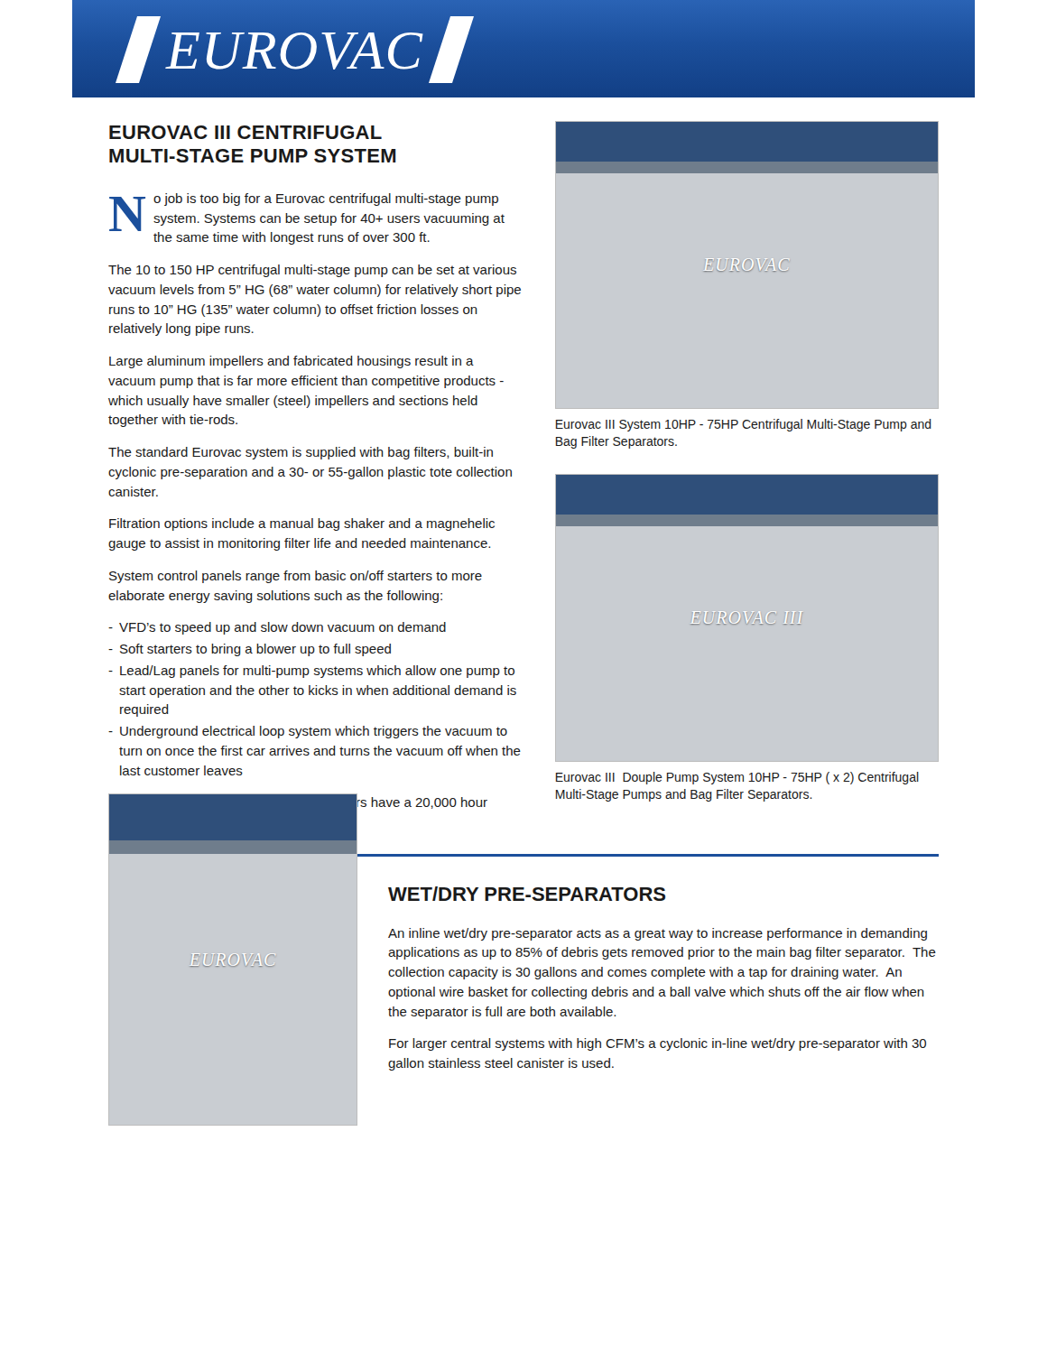EUROVAC
EUROVAC III CENTRIFUGAL
MULTI-STAGE PUMP SYSTEM
No job is too big for a Eurovac centrifugal multi-stage pump system. Systems can be setup for 40+ users vacuuming at the same time with longest runs of over 300 ft.
The 10 to 150 HP centrifugal multi-stage pump can be set at various vacuum levels from 5” HG (68” water column) for relatively short pipe runs to 10” HG (135” water column) to offset friction losses on relatively long pipe runs.
Large aluminum impellers and fabricated housings result in a vacuum pump that is far more efficient than competitive products - which usually have smaller (steel) impellers and sections held together with tie-rods.
The standard Eurovac system is supplied with bag filters, built-in cyclonic pre-separation and a 30- or 55-gallon plastic tote collection canister.
Filtration options include a manual bag shaker and a magnehelic gauge to assist in monitoring filter life and needed maintenance.
System control panels range from basic on/off starters to more elaborate energy saving solutions such as the following:
VFD’s to speed up and slow down vacuum on demand
Soft starters to bring a blower up to full speed
Lead/Lag panels for multi-pump systems which allow one pump to start operation and the other to kicks in when additional demand is required
Underground electrical loop system which triggers the vacuum to turn on once the first car arrives and turns the vacuum off when the last customer leaves
Eurovac’s industrial grade induction motors have a 20,000 hour rating.
Eurovac III System 10HP - 75HP Centrifugal Multi-Stage Pump and Bag Filter Separators.
Eurovac III Douple Pump System 10HP - 75HP ( x 2) Centrifugal Multi-Stage Pumps and Bag Filter Separators.
WET/DRY PRE-SEPARATORS
An inline wet/dry pre-separator acts as a great way to increase performance in demanding applications as up to 85% of debris gets removed prior to the main bag filter separator. The collection capacity is 30 gallons and comes complete with a tap for draining water. An optional wire basket for collecting debris and a ball valve which shuts off the air flow when the separator is full are both available.
For larger central systems with high CFM’s a cyclonic in-line wet/dry pre-separator with 30 gallon stainless steel canister is used.